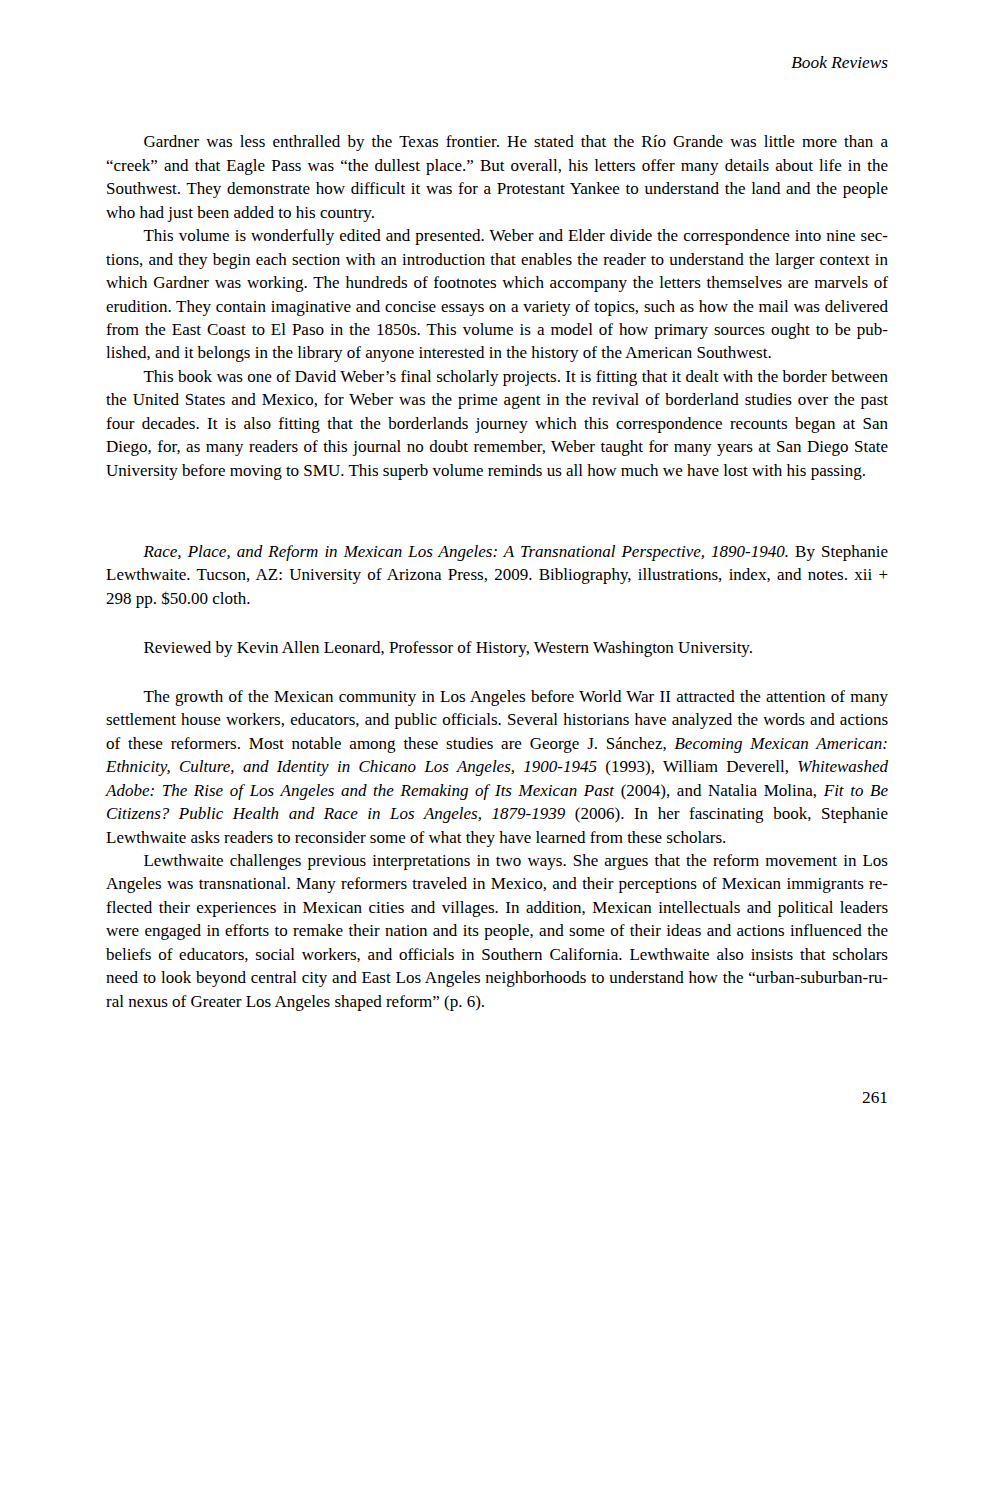Book Reviews
Gardner was less enthralled by the Texas frontier. He stated that the Río Grande was little more than a “creek” and that Eagle Pass was “the dullest place.” But overall, his letters offer many details about life in the Southwest. They demonstrate how difficult it was for a Protestant Yankee to understand the land and the people who had just been added to his country.
This volume is wonderfully edited and presented. Weber and Elder divide the correspondence into nine sections, and they begin each section with an introduction that enables the reader to understand the larger context in which Gardner was working. The hundreds of footnotes which accompany the letters themselves are marvels of erudition. They contain imaginative and concise essays on a variety of topics, such as how the mail was delivered from the East Coast to El Paso in the 1850s. This volume is a model of how primary sources ought to be published, and it belongs in the library of anyone interested in the history of the American Southwest.
This book was one of David Weber’s final scholarly projects. It is fitting that it dealt with the border between the United States and Mexico, for Weber was the prime agent in the revival of borderland studies over the past four decades. It is also fitting that the borderlands journey which this correspondence recounts began at San Diego, for, as many readers of this journal no doubt remember, Weber taught for many years at San Diego State University before moving to SMU. This superb volume reminds us all how much we have lost with his passing.
Race, Place, and Reform in Mexican Los Angeles: A Transnational Perspective, 1890-1940. By Stephanie Lewthwaite. Tucson, AZ: University of Arizona Press, 2009. Bibliography, illustrations, index, and notes. xii + 298 pp. $50.00 cloth.
Reviewed by Kevin Allen Leonard, Professor of History, Western Washington University.
The growth of the Mexican community in Los Angeles before World War II attracted the attention of many settlement house workers, educators, and public officials. Several historians have analyzed the words and actions of these reformers. Most notable among these studies are George J. Sánchez, Becoming Mexican American: Ethnicity, Culture, and Identity in Chicano Los Angeles, 1900-1945 (1993), William Deverell, Whitewashed Adobe: The Rise of Los Angeles and the Remaking of Its Mexican Past (2004), and Natalia Molina, Fit to Be Citizens? Public Health and Race in Los Angeles, 1879-1939 (2006). In her fascinating book, Stephanie Lewthwaite asks readers to reconsider some of what they have learned from these scholars.
Lewthwaite challenges previous interpretations in two ways. She argues that the reform movement in Los Angeles was transnational. Many reformers traveled in Mexico, and their perceptions of Mexican immigrants reflected their experiences in Mexican cities and villages. In addition, Mexican intellectuals and political leaders were engaged in efforts to remake their nation and its people, and some of their ideas and actions influenced the beliefs of educators, social workers, and officials in Southern California. Lewthwaite also insists that scholars need to look beyond central city and East Los Angeles neighborhoods to understand how the “urban-suburban-rural nexus of Greater Los Angeles shaped reform” (p. 6).
261